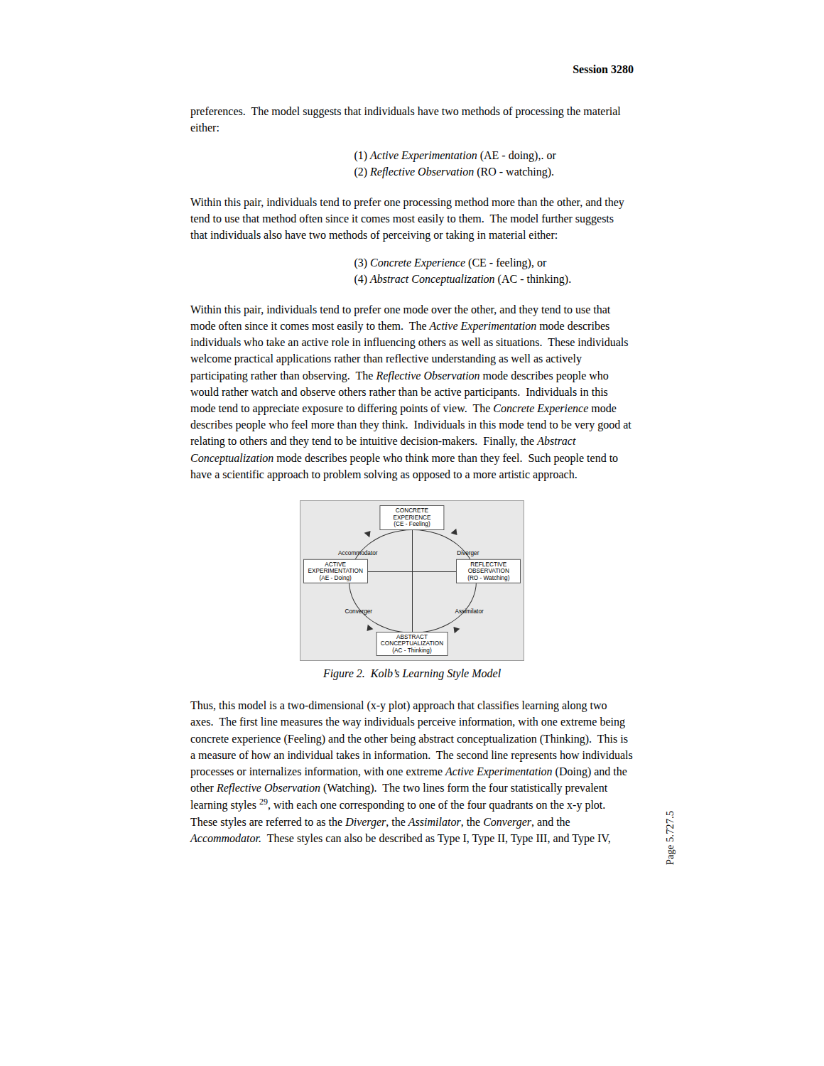Session 3280
preferences. The model suggests that individuals have two methods of processing the material either:
(1) Active Experimentation (AE - doing),. or
(2) Reflective Observation (RO - watching).
Within this pair, individuals tend to prefer one processing method more than the other, and they tend to use that method often since it comes most easily to them. The model further suggests that individuals also have two methods of perceiving or taking in material either:
(3) Concrete Experience (CE - feeling), or
(4) Abstract Conceptualization (AC - thinking).
Within this pair, individuals tend to prefer one mode over the other, and they tend to use that mode often since it comes most easily to them. The Active Experimentation mode describes individuals who take an active role in influencing others as well as situations. These individuals welcome practical applications rather than reflective understanding as well as actively participating rather than observing. The Reflective Observation mode describes people who would rather watch and observe others rather than be active participants. Individuals in this mode tend to appreciate exposure to differing points of view. The Concrete Experience mode describes people who feel more than they think. Individuals in this mode tend to be very good at relating to others and they tend to be intuitive decision-makers. Finally, the Abstract Conceptualization mode describes people who think more than they feel. Such people tend to have a scientific approach to problem solving as opposed to a more artistic approach.
CONCRETE
EXPERIENCE
(CE - Feeling)
REFLECTIVE
OBSERVATION
(RO - Watching)
ACTIVE
EXPERIMENTATION
(AE - Doing)
ABSTRACT
CONCEPTUALIZATION
(AC - Thinking)
Accommodator
Diverger
Converger
Assimilator
Figure 2. Kolb’s Learning Style Model
Thus, this model is a two-dimensional (x-y plot) approach that classifies learning along two axes. The first line measures the way individuals perceive information, with one extreme being concrete experience (Feeling) and the other being abstract conceptualization (Thinking). This is a measure of how an individual takes in information. The second line represents how individuals processes or internalizes information, with one extreme Active Experimentation (Doing) and the other Reflective Observation (Watching). The two lines form the four statistically prevalent learning styles 29, with each one corresponding to one of the four quadrants on the x-y plot. These styles are referred to as the Diverger, the Assimilator, the Converger, and the Accommodator. These styles can also be described as Type I, Type II, Type III, and Type IV,
Page 5.727.5